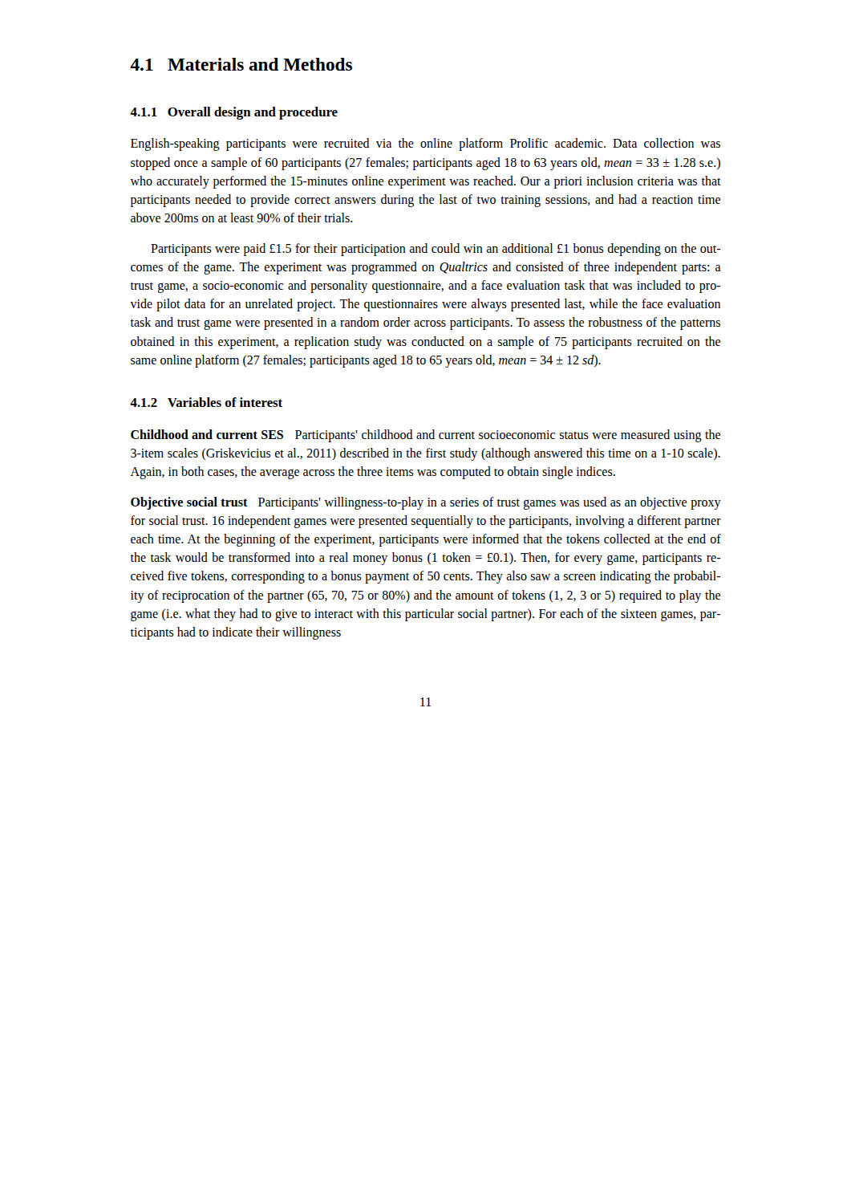4.1 Materials and Methods
4.1.1 Overall design and procedure
English-speaking participants were recruited via the online platform Prolific academic. Data collection was stopped once a sample of 60 participants (27 females; participants aged 18 to 63 years old, mean = 33 ± 1.28 s.e.) who accurately performed the 15-minutes online experiment was reached. Our a priori inclusion criteria was that participants needed to provide correct answers during the last of two training sessions, and had a reaction time above 200ms on at least 90% of their trials.
Participants were paid £1.5 for their participation and could win an additional £1 bonus depending on the outcomes of the game. The experiment was programmed on Qualtrics and consisted of three independent parts: a trust game, a socio-economic and personality questionnaire, and a face evaluation task that was included to provide pilot data for an unrelated project. The questionnaires were always presented last, while the face evaluation task and trust game were presented in a random order across participants. To assess the robustness of the patterns obtained in this experiment, a replication study was conducted on a sample of 75 participants recruited on the same online platform (27 females; participants aged 18 to 65 years old, mean = 34 ± 12 sd).
4.1.2 Variables of interest
Childhood and current SES Participants' childhood and current socioeconomic status were measured using the 3-item scales (Griskevicius et al., 2011) described in the first study (although answered this time on a 1-10 scale). Again, in both cases, the average across the three items was computed to obtain single indices.
Objective social trust Participants' willingness-to-play in a series of trust games was used as an objective proxy for social trust. 16 independent games were presented sequentially to the participants, involving a different partner each time. At the beginning of the experiment, participants were informed that the tokens collected at the end of the task would be transformed into a real money bonus (1 token = £0.1). Then, for every game, participants received five tokens, corresponding to a bonus payment of 50 cents. They also saw a screen indicating the probability of reciprocation of the partner (65, 70, 75 or 80%) and the amount of tokens (1, 2, 3 or 5) required to play the game (i.e. what they had to give to interact with this particular social partner). For each of the sixteen games, participants had to indicate their willingness
11